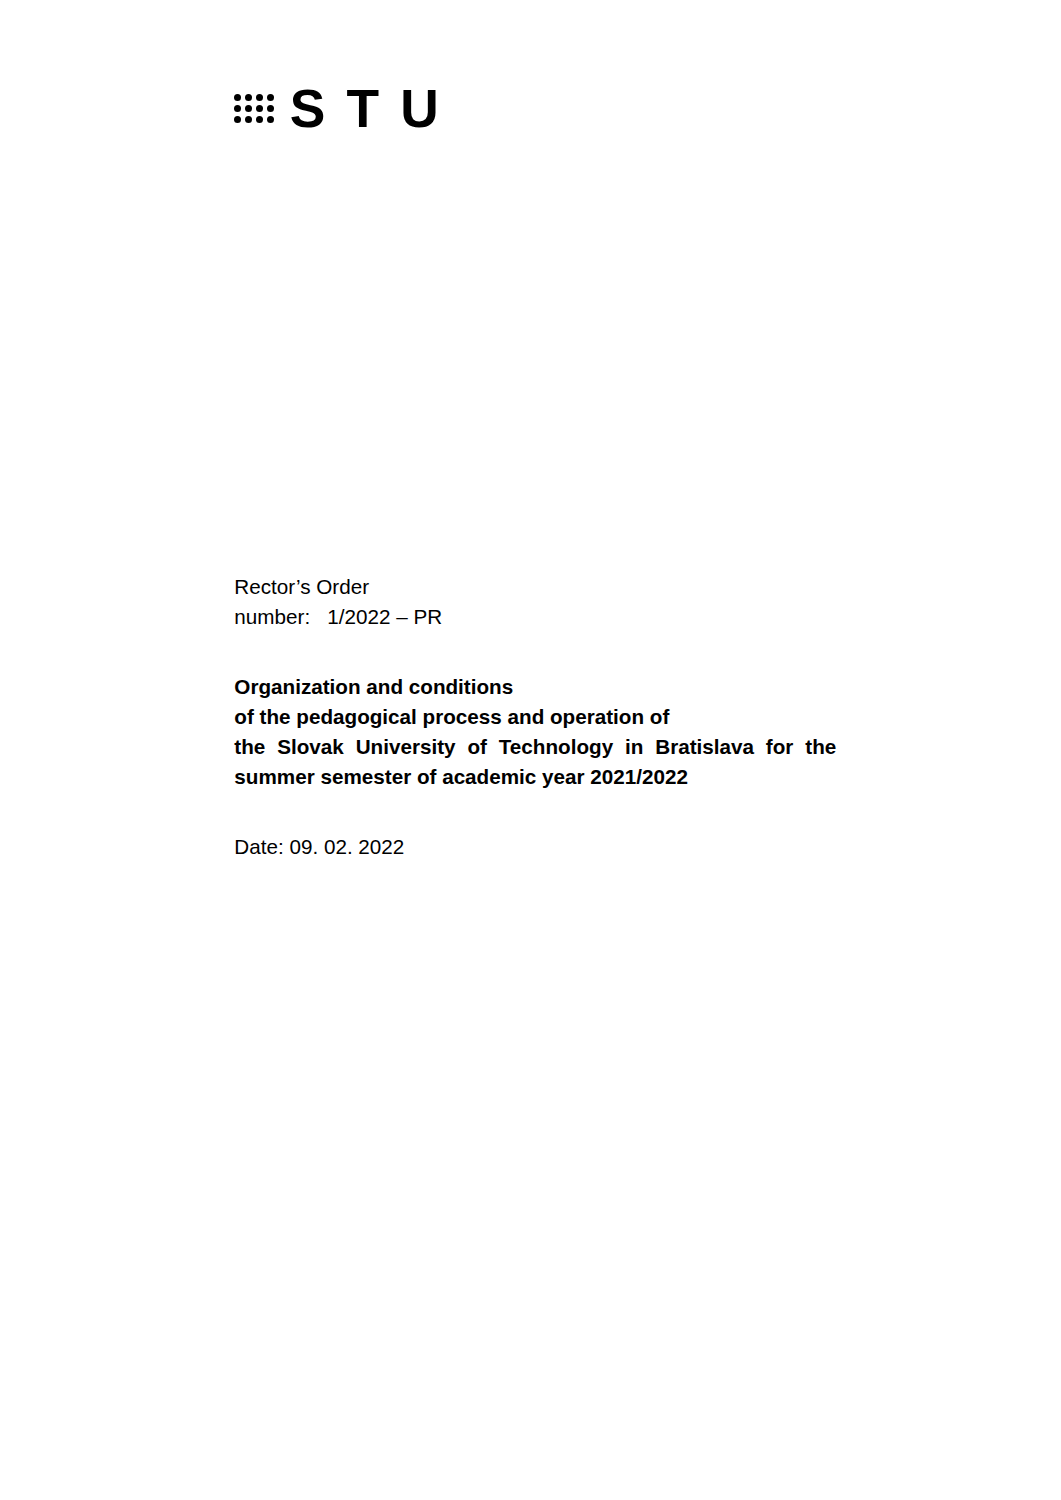S T U
Rector’s Order
number: 1/2022 – PR
Organization and conditions
of the pedagogical process and operation of
the Slovak University of Technology in Bratislava for the summer semester of academic year 2021/2022
Date: 09. 02. 2022